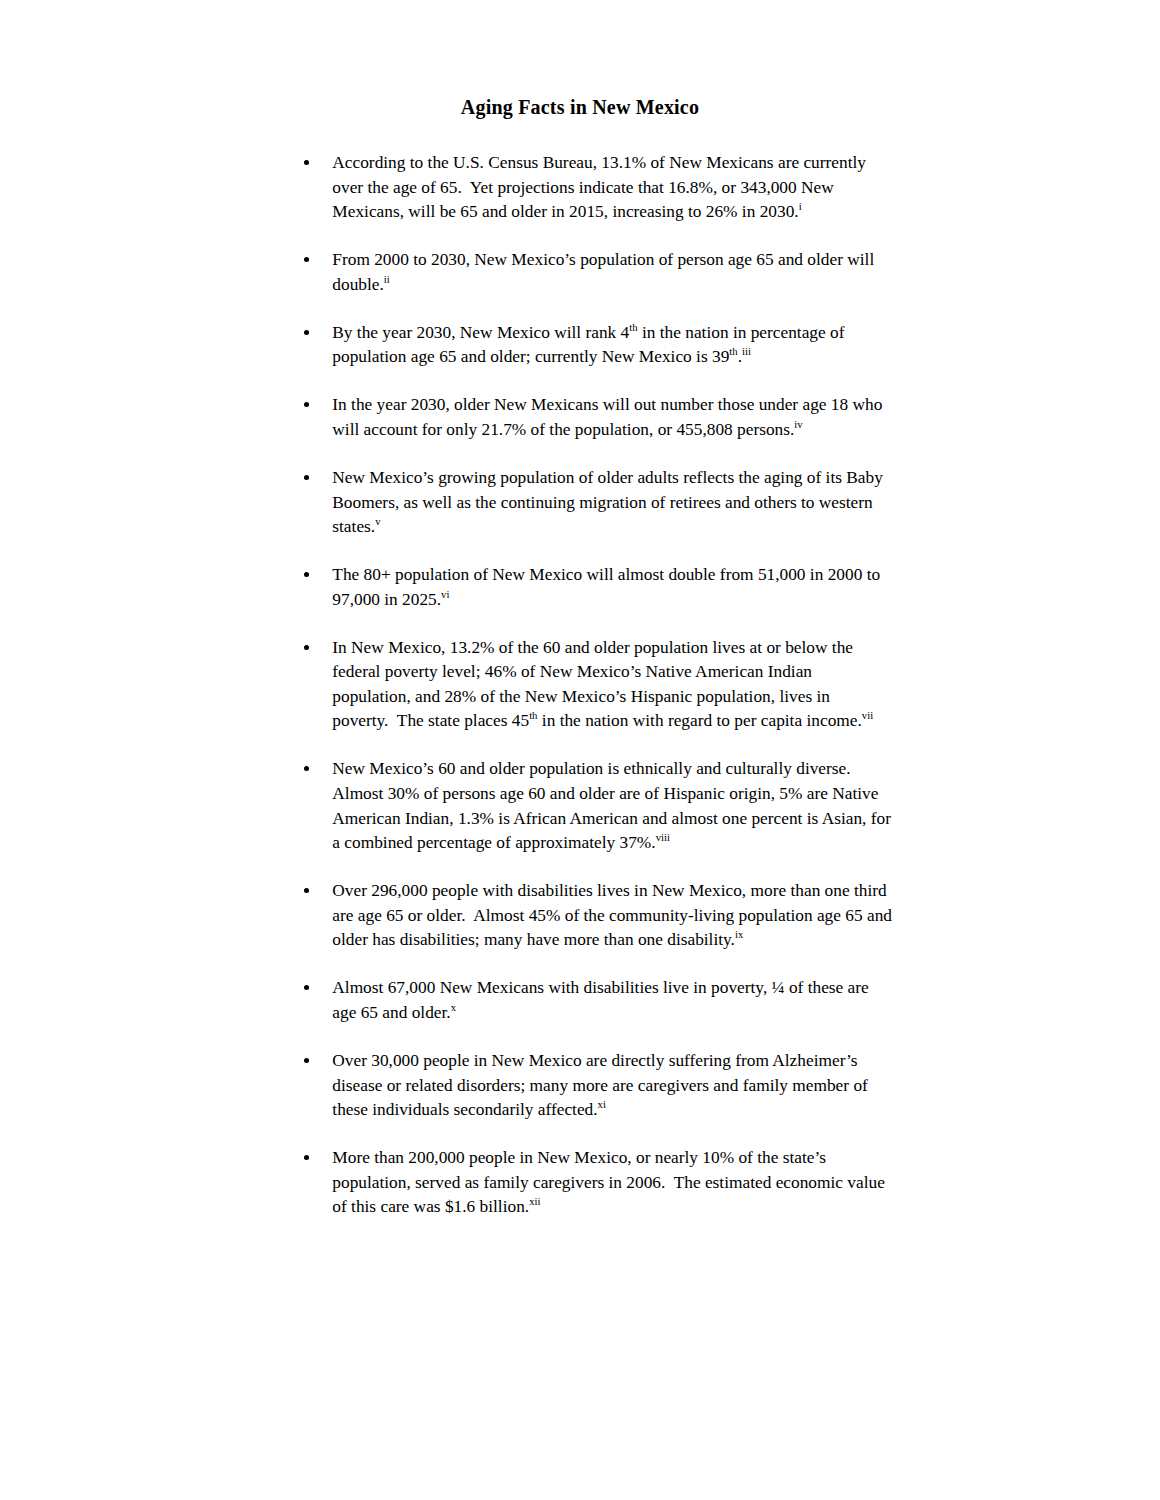Aging Facts in New Mexico
According to the U.S. Census Bureau, 13.1% of New Mexicans are currently over the age of 65. Yet projections indicate that 16.8%, or 343,000 New Mexicans, will be 65 and older in 2015, increasing to 26% in 2030.i
From 2000 to 2030, New Mexico’s population of person age 65 and older will double.ii
By the year 2030, New Mexico will rank 4th in the nation in percentage of population age 65 and older; currently New Mexico is 39th.iii
In the year 2030, older New Mexicans will out number those under age 18 who will account for only 21.7% of the population, or 455,808 persons.iv
New Mexico’s growing population of older adults reflects the aging of its Baby Boomers, as well as the continuing migration of retirees and others to western states.v
The 80+ population of New Mexico will almost double from 51,000 in 2000 to 97,000 in 2025.vi
In New Mexico, 13.2% of the 60 and older population lives at or below the federal poverty level; 46% of New Mexico’s Native American Indian population, and 28% of the New Mexico’s Hispanic population, lives in poverty. The state places 45th in the nation with regard to per capita income.vii
New Mexico’s 60 and older population is ethnically and culturally diverse. Almost 30% of persons age 60 and older are of Hispanic origin, 5% are Native American Indian, 1.3% is African American and almost one percent is Asian, for a combined percentage of approximately 37%.viii
Over 296,000 people with disabilities lives in New Mexico, more than one third are age 65 or older. Almost 45% of the community-living population age 65 and older has disabilities; many have more than one disability.ix
Almost 67,000 New Mexicans with disabilities live in poverty, ¼ of these are age 65 and older.x
Over 30,000 people in New Mexico are directly suffering from Alzheimer’s disease or related disorders; many more are caregivers and family member of these individuals secondarily affected.xi
More than 200,000 people in New Mexico, or nearly 10% of the state’s population, served as family caregivers in 2006. The estimated economic value of this care was $1.6 billion.xii